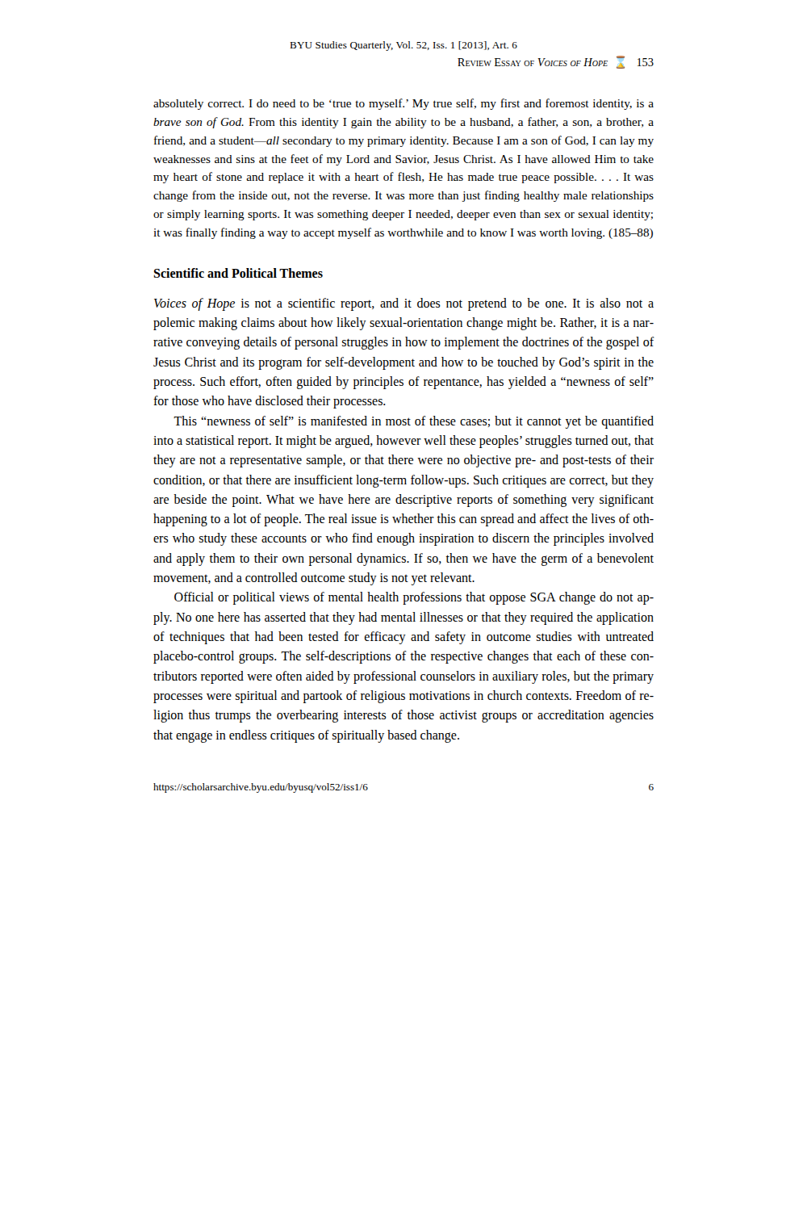BYU Studies Quarterly, Vol. 52, Iss. 1 [2013], Art. 6
Review Essay of Voices of Hope⌛153
absolutely correct. I do need to be ‘true to myself.’ My true self, my first and foremost identity, is a brave son of God. From this identity I gain the ability to be a husband, a father, a son, a brother, a friend, and a student—all secondary to my primary identity. Because I am a son of God, I can lay my weaknesses and sins at the feet of my Lord and Savior, Jesus Christ. As I have allowed Him to take my heart of stone and replace it with a heart of flesh, He has made true peace possible. . . . It was change from the inside out, not the reverse. It was more than just finding healthy male relationships or simply learning sports. It was something deeper I needed, deeper even than sex or sexual identity; it was finally finding a way to accept myself as worthwhile and to know I was worth loving. (185–88)
Scientific and Political Themes
Voices of Hope is not a scientific report, and it does not pretend to be one. It is also not a polemic making claims about how likely sexual-orientation change might be. Rather, it is a narrative conveying details of personal struggles in how to implement the doctrines of the gospel of Jesus Christ and its program for self-development and how to be touched by God’s spirit in the process. Such effort, often guided by principles of repentance, has yielded a “newness of self” for those who have disclosed their processes.
This “newness of self” is manifested in most of these cases; but it cannot yet be quantified into a statistical report. It might be argued, however well these peoples’ struggles turned out, that they are not a representative sample, or that there were no objective pre- and post-tests of their condition, or that there are insufficient long-term follow-ups. Such critiques are correct, but they are beside the point. What we have here are descriptive reports of something very significant happening to a lot of people. The real issue is whether this can spread and affect the lives of others who study these accounts or who find enough inspiration to discern the principles involved and apply them to their own personal dynamics. If so, then we have the germ of a benevolent movement, and a controlled outcome study is not yet relevant.
Official or political views of mental health professions that oppose SGA change do not apply. No one here has asserted that they had mental illnesses or that they required the application of techniques that had been tested for efficacy and safety in outcome studies with untreated placebo-control groups. The self-descriptions of the respective changes that each of these contributors reported were often aided by professional counselors in auxiliary roles, but the primary processes were spiritual and partook of religious motivations in church contexts. Freedom of religion thus trumps the overbearing interests of those activist groups or accreditation agencies that engage in endless critiques of spiritually based change.
https://scholarsarchive.byu.edu/byusq/vol52/iss1/6 6